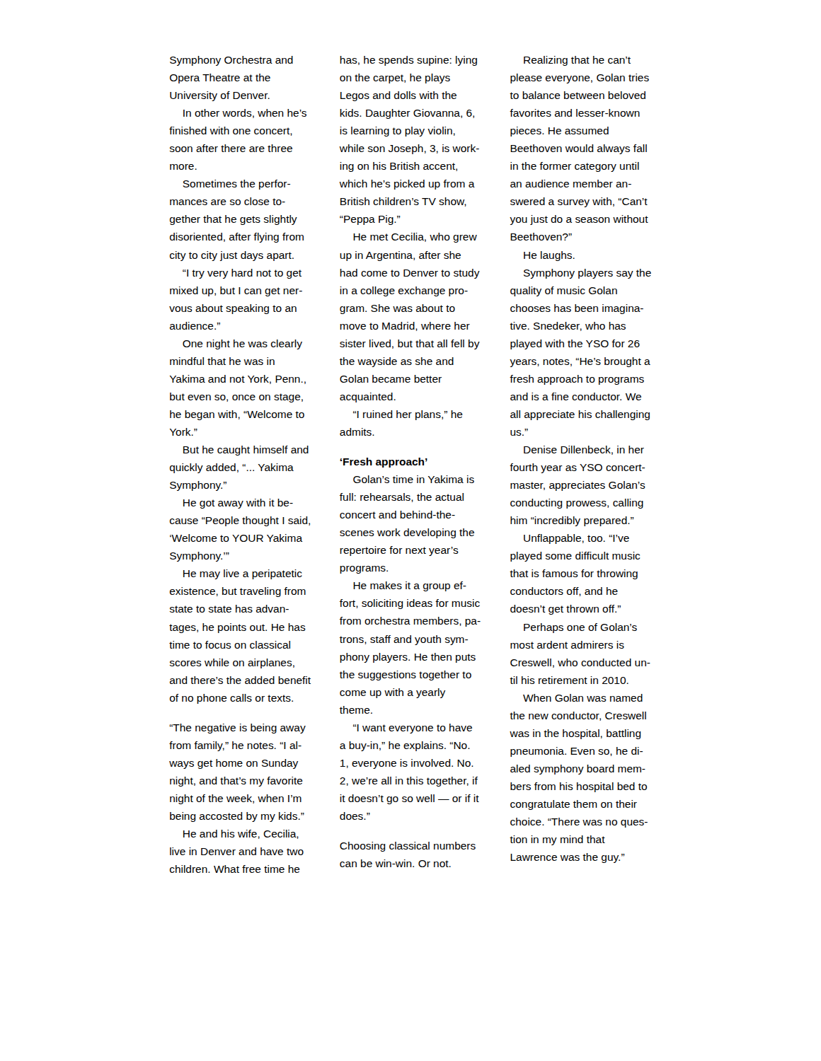Symphony Orchestra and Opera Theatre at the University of Denver.
In other words, when he’s finished with one concert, soon after there are three more.
Sometimes the performances are so close together that he gets slightly disoriented, after flying from city to city just days apart.
“I try very hard not to get mixed up, but I can get nervous about speaking to an audience.”
One night he was clearly mindful that he was in Yakima and not York, Penn., but even so, once on stage, he began with, “Welcome to York.”
But he caught himself and quickly added, “... Yakima Symphony.”
He got away with it because “People thought I said, ‘Welcome to YOUR Yakima Symphony.’”
He may live a peripatetic existence, but traveling from state to state has advantages, he points out. He has time to focus on classical scores while on airplanes, and there’s the added benefit of no phone calls or texts.
“The negative is being away from family,” he notes. “I always get home on Sunday night, and that’s my favorite night of the week, when I’m being accosted by my kids.”
He and his wife, Cecilia, live in Denver and have two children. What free time he has, he spends supine: lying on the carpet, he plays Legos and dolls with the kids. Daughter Giovanna, 6, is learning to play violin, while son Joseph, 3, is working on his British accent, which he’s picked up from a British children’s TV show, “Peppa Pig.”
He met Cecilia, who grew up in Argentina, after she had come to Denver to study in a college exchange program. She was about to move to Madrid, where her sister lived, but that all fell by the wayside as she and Golan became better acquainted.
“I ruined her plans,” he admits.
‘Fresh approach’
Golan’s time in Yakima is full: rehearsals, the actual concert and behind-the-scenes work developing the repertoire for next year’s programs.
He makes it a group effort, soliciting ideas for music from orchestra members, patrons, staff and youth symphony players. He then puts the suggestions together to come up with a yearly theme.
“I want everyone to have a buy-in,” he explains. “No. 1, everyone is involved. No. 2, we’re all in this together, if it doesn’t go so well — or if it does.”
Choosing classical numbers can be win-win. Or not.
Realizing that he can’t please everyone, Golan tries to balance between beloved favorites and lesser-known pieces. He assumed Beethoven would always fall in the former category until an audience member answered a survey with, “Can’t you just do a season without Beethoven?”
He laughs.
Symphony players say the quality of music Golan chooses has been imaginative. Snedeker, who has played with the YSO for 26 years, notes, “He’s brought a fresh approach to programs and is a fine conductor. We all appreciate his challenging us.”
Denise Dillenbeck, in her fourth year as YSO concertmaster, appreciates Golan’s conducting prowess, calling him “incredibly prepared.”
Unflappable, too. “I’ve played some difficult music that is famous for throwing conductors off, and he doesn’t get thrown off.”
Perhaps one of Golan’s most ardent admirers is Creswell, who conducted until his retirement in 2010.
When Golan was named the new conductor, Creswell was in the hospital, battling pneumonia. Even so, he dialed symphony board members from his hospital bed to congratulate them on their choice. “There was no question in my mind that Lawrence was the guy.”